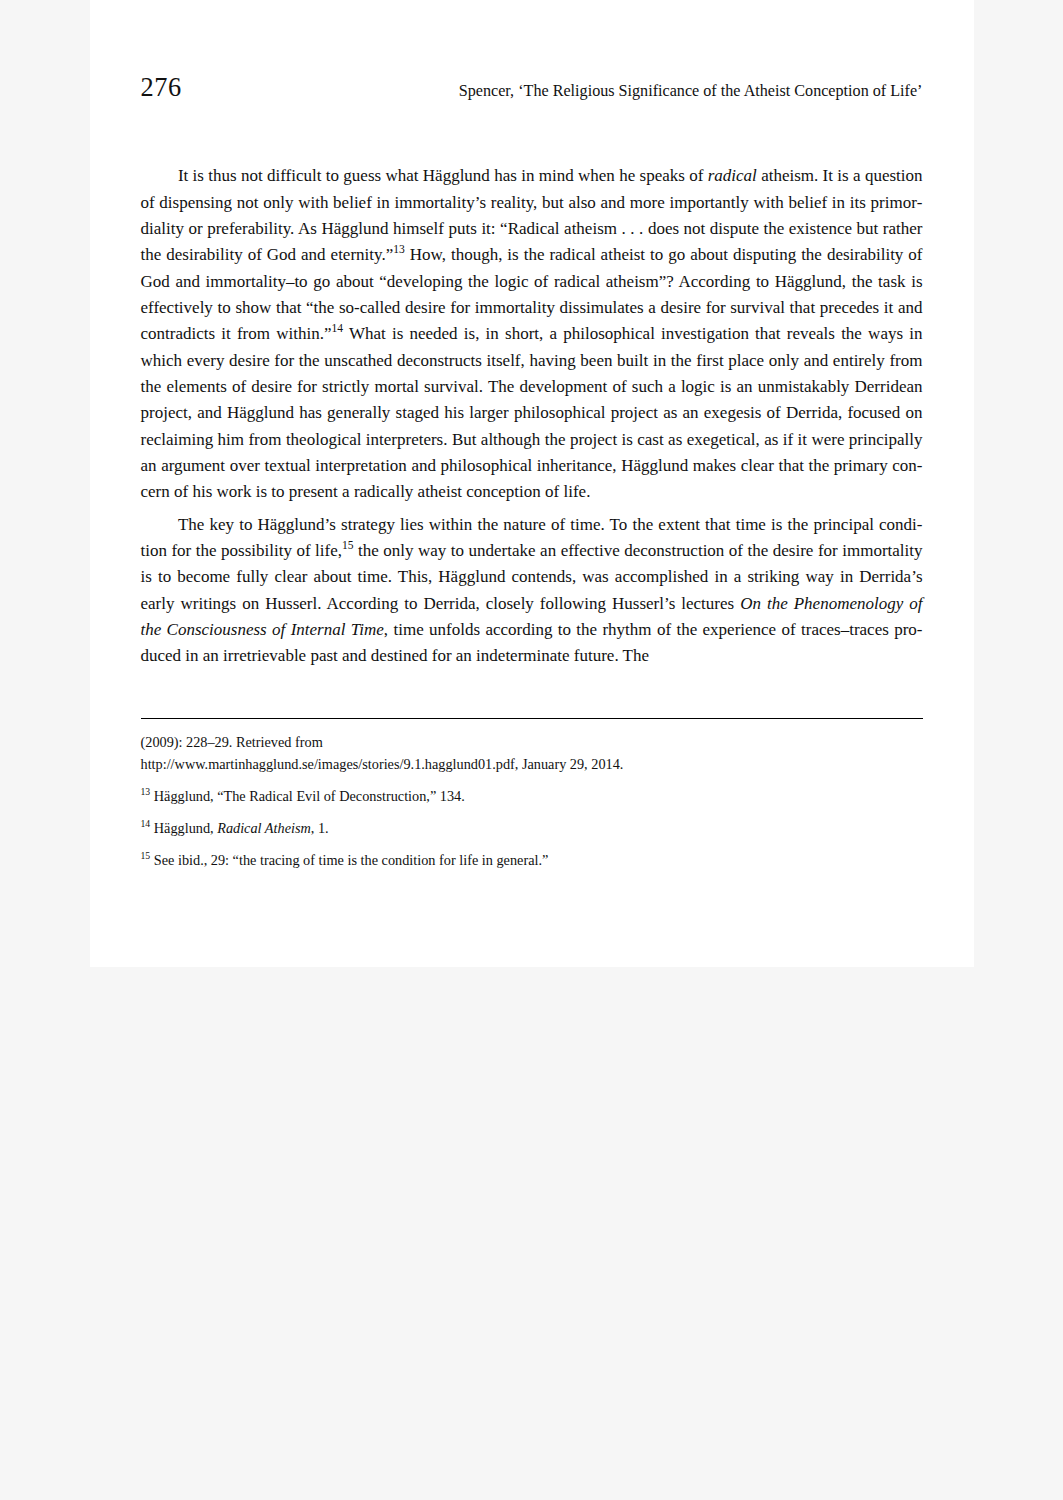276
Spencer, ‘The Religious Significance of the Atheist Conception of Life’
It is thus not difficult to guess what Hägglund has in mind when he speaks of radical atheism. It is a question of dispensing not only with belief in immortality’s reality, but also and more importantly with belief in its primordiality or preferability. As Hägglund himself puts it: “Radical atheism . . . does not dispute the existence but rather the desirability of God and eternity.”13 How, though, is the radical atheist to go about disputing the desirability of God and immortality–to go about “developing the logic of radical atheism”? According to Hägglund, the task is effectively to show that “the so-called desire for immortality dissimulates a desire for survival that precedes it and contradicts it from within.”14 What is needed is, in short, a philosophical investigation that reveals the ways in which every desire for the unscathed deconstructs itself, having been built in the first place only and entirely from the elements of desire for strictly mortal survival. The development of such a logic is an unmistakably Derridean project, and Hägglund has generally staged his larger philosophical project as an exegesis of Derrida, focused on reclaiming him from theological interpreters. But although the project is cast as exegetical, as if it were principally an argument over textual interpretation and philosophical inheritance, Hägglund makes clear that the primary concern of his work is to present a radically atheist conception of life.
The key to Hägglund’s strategy lies within the nature of time. To the extent that time is the principal condition for the possibility of life,15 the only way to undertake an effective deconstruction of the desire for immortality is to become fully clear about time. This, Hägglund contends, was accomplished in a striking way in Derrida’s early writings on Husserl. According to Derrida, closely following Husserl’s lectures On the Phenomenology of the Consciousness of Internal Time, time unfolds according to the rhythm of the experience of traces–traces produced in an irretrievable past and destined for an indeterminate future. The
(2009): 228–29. Retrieved from
http://www.martinhagglund.se/images/stories/9.1.hagglund01.pdf, January 29, 2014.
13 Hägglund, “The Radical Evil of Deconstruction,” 134.
14 Hägglund, Radical Atheism, 1.
15 See ibid., 29: “the tracing of time is the condition for life in general.”